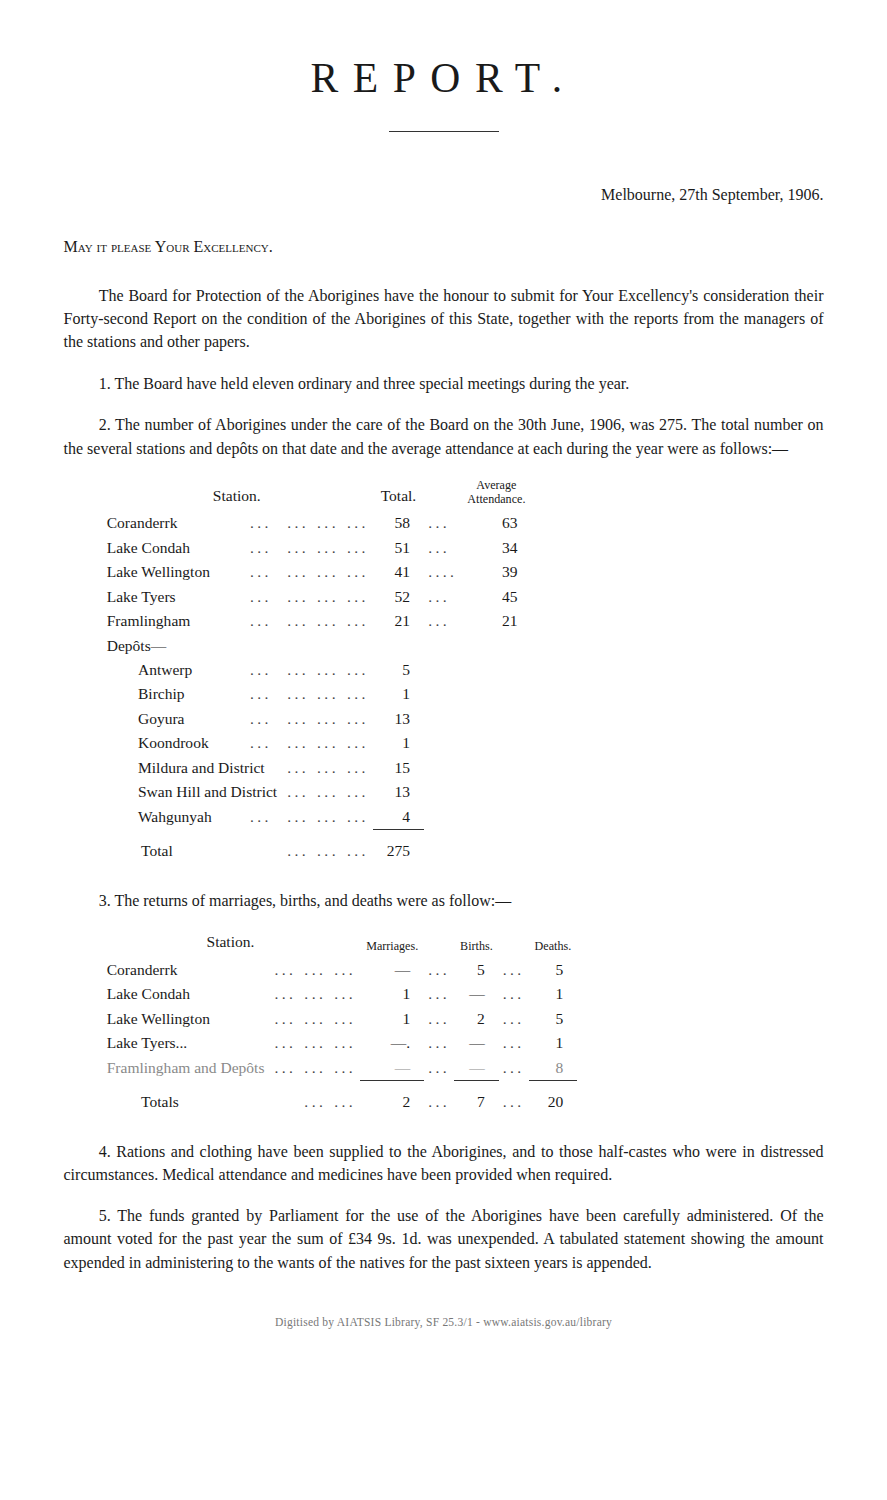REPORT.
Melbourne, 27th September, 1906.
May it please Your Excellency.
The Board for Protection of the Aborigines have the honour to submit for Your Excellency's consideration their Forty-second Report on the condition of the Aborigines of this State, together with the reports from the managers of the stations and other papers.
1. The Board have held eleven ordinary and three special meetings during the year.
2. The number of Aborigines under the care of the Board on the 30th June, 1906, was 275. The total number on the several stations and depôts on that date and the average attendance at each during the year were as follows:—
| Station. | Total. | | Average Attendance. |
| --- | --- | --- | --- |
| Coranderrk | ... | ... | ... | ... | 58 | ... | 63 |
| Lake Condah | ... | ... | ... | ... | 51 | ... | 34 |
| Lake Wellington | ... | ... | ... | ... | 41 | .... | 39 |
| Lake Tyers | ... | ... | ... | ... | 52 | ... | 45 |
| Framlingham | ... | ... | ... | ... | 21 | ... | 21 |
| Depôts— |
| Antwerp | ... | ... | ... | ... | 5 | | |
| Birchip | ... | ... | ... | ... | 1 | | |
| Goyura | ... | ... | ... | ... | 13 | | |
| Koondrook | ... | ... | ... | ... | 1 | | |
| Mildura and District | ... | ... | ... | 15 | | |
| Swan Hill and District | ... | ... | ... | 13 | | |
| Wahgunyah | ... | ... | ... | ... | 4 | | |
| Total | ... | ... | ... | 275 | | |
3. The returns of marriages, births, and deaths were as follow:—
| Station. | Marriages. | | Births. | | Deaths. |
| --- | --- | --- | --- | --- | --- |
| Coranderrk | ... | ... | ... | — | ... | 5 | ... | 5 |
| Lake Condah | ... | ... | ... | 1 | ... | — | ... | 1 |
| Lake Wellington | ... | ... | ... | 1 | ... | 2 | ... | 5 |
| Lake Tyers... | ... | ... | ... | —. | ... | — | ... | 1 |
| Framlingham and Depôts | ... | ... | ... | — | ... | — | ... | 8 |
| Totals | ... | ... | 2 | ... | 7 | ... | 20 |
4. Rations and clothing have been supplied to the Aborigines, and to those half-castes who were in distressed circumstances. Medical attendance and medicines have been provided when required.
5. The funds granted by Parliament for the use of the Aborigines have been carefully administered. Of the amount voted for the past year the sum of £34 9s. 1d. was unexpended. A tabulated statement showing the amount expended in administering to the wants of the natives for the past sixteen years is appended.
Digitised by AIATSIS Library, SF 25.3/1 - www.aiatsis.gov.au/library